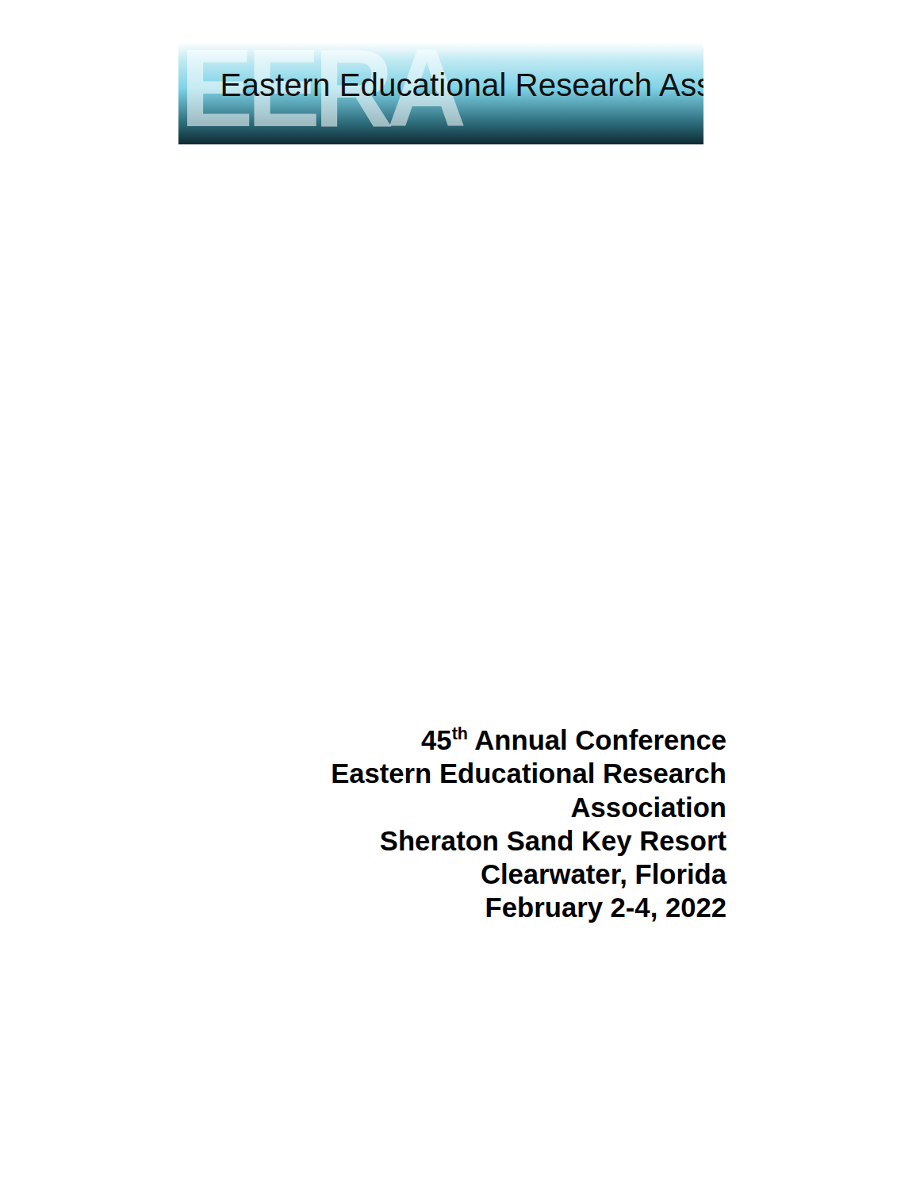EERA Eastern Educational Research Association
45th Annual Conference
Eastern Educational Research Association
Sheraton Sand Key Resort
Clearwater, Florida
February 2-4, 2022